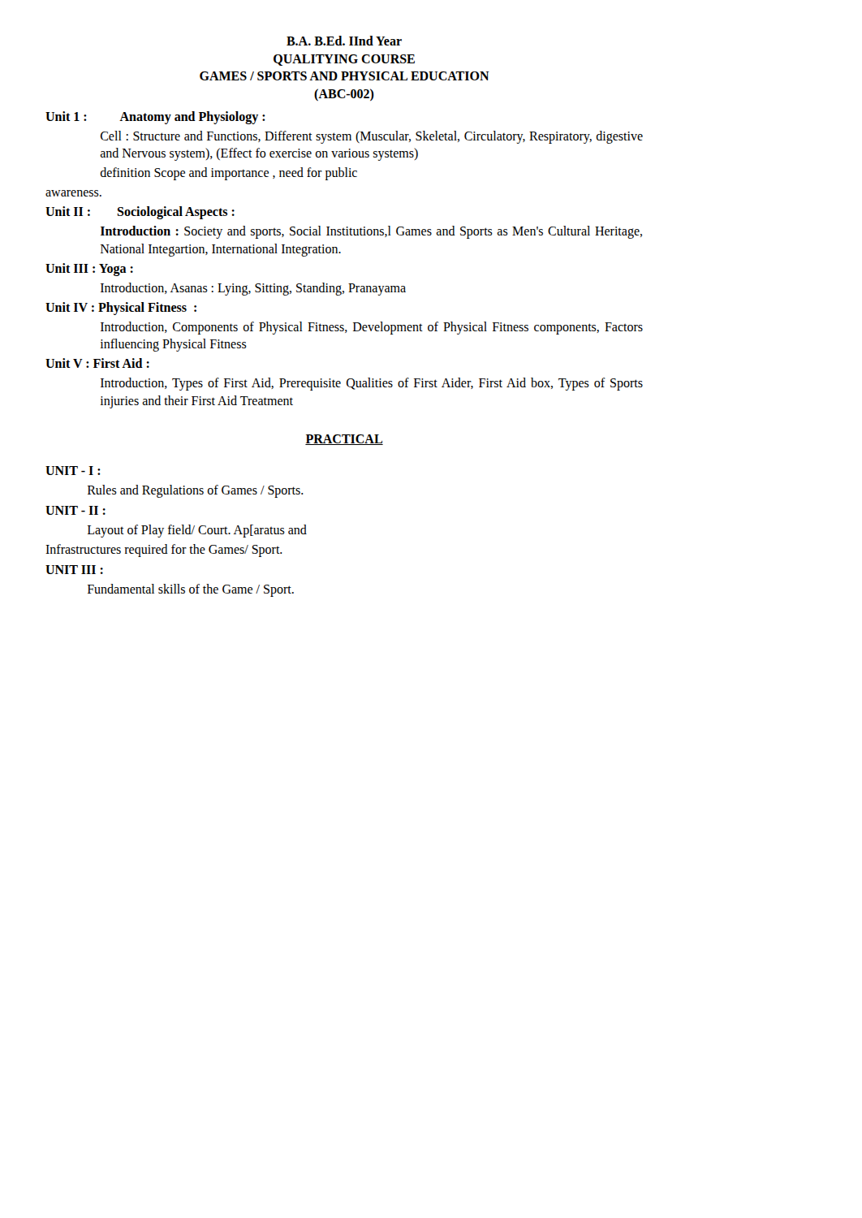B.A. B.Ed. IInd Year
QUALITYING COURSE
GAMES / SPORTS AND PHYSICAL EDUCATION
(ABC-002)
Unit 1 : Anatomy and Physiology :
Cell : Structure and Functions, Different system (Muscular, Skeletal, Circulatory, Respiratory, digestive and Nervous system), (Effect fo exercise on various systems)
definition Scope and importance , need for public
awareness.
Unit II : Sociological Aspects :
Introduction : Society and sports, Social Institutions,l Games and Sports as Men's Cultural Heritage, National Integartion, International Integration.
Unit III : Yoga :
Introduction, Asanas : Lying, Sitting, Standing, Pranayama
Unit IV : Physical Fitness :
Introduction, Components of Physical Fitness, Development of Physical Fitness components, Factors influencing Physical Fitness
Unit V : First Aid :
Introduction, Types of First Aid, Prerequisite Qualities of First Aider, First Aid box, Types of Sports injuries and their First Aid Treatment
PRACTICAL
UNIT - I :
Rules and Regulations of Games / Sports.
UNIT - II :
Layout of Play field/ Court. Ap[aratus and
Infrastructures required for the Games/ Sport.
UNIT III :
Fundamental skills of the Game / Sport.